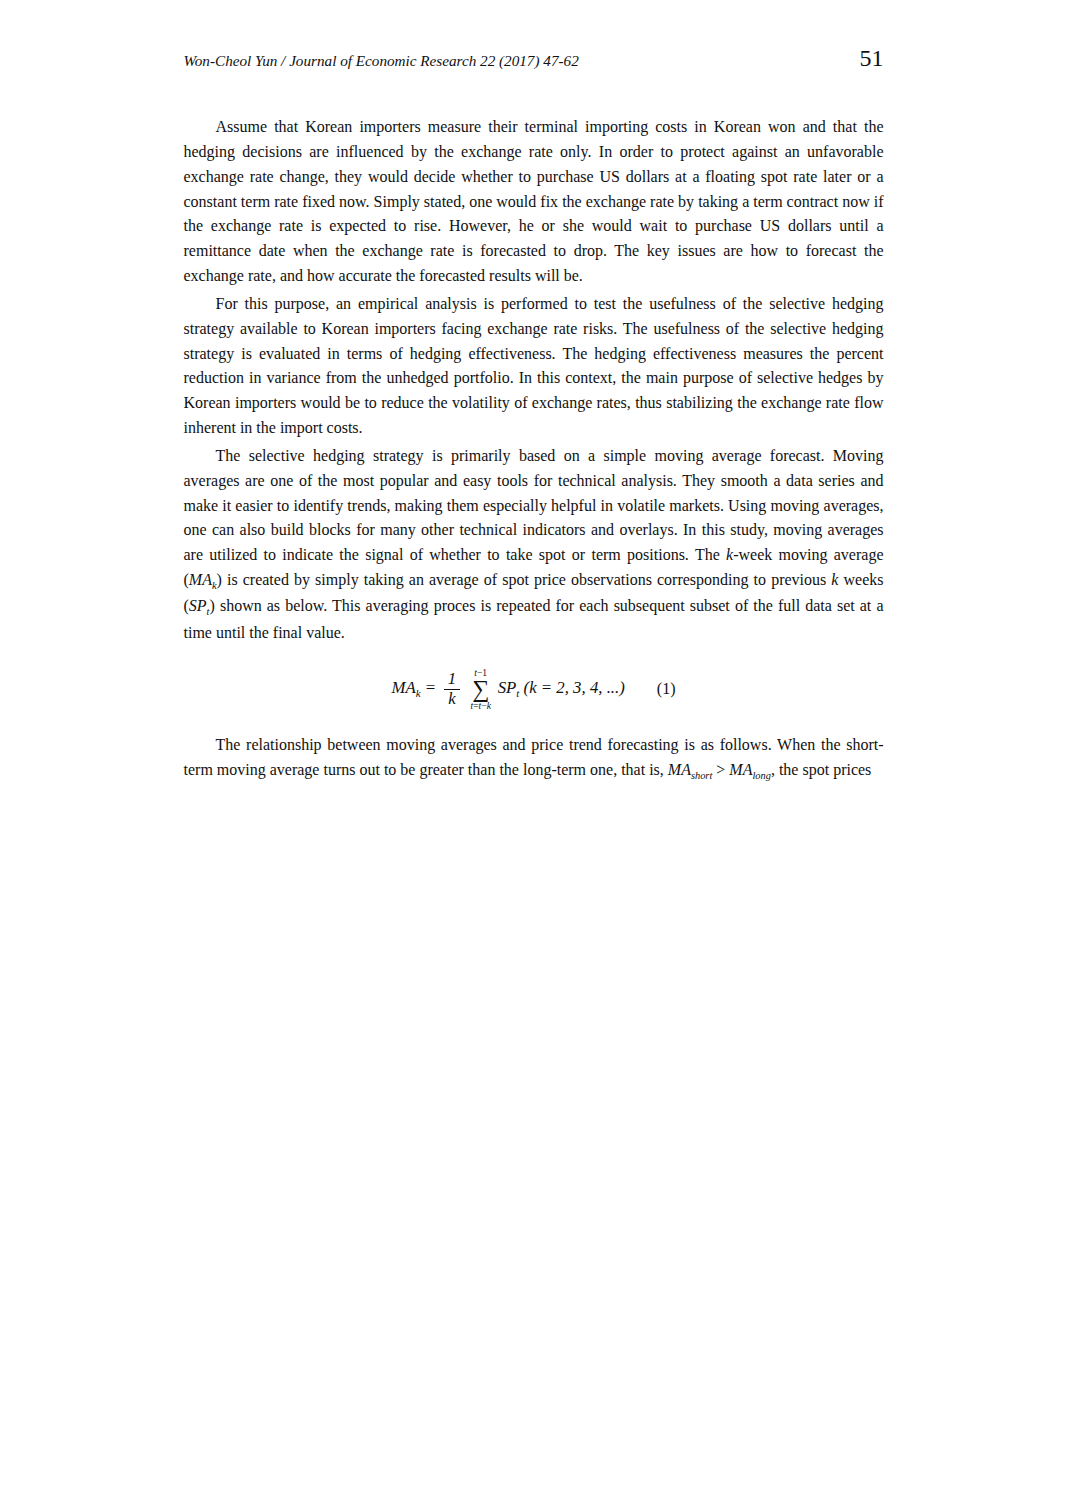Won-Cheol Yun / Journal of Economic Research 22 (2017) 47-62 51
Assume that Korean importers measure their terminal importing costs in Korean won and that the hedging decisions are influenced by the exchange rate only. In order to protect against an unfavorable exchange rate change, they would decide whether to purchase US dollars at a floating spot rate later or a constant term rate fixed now. Simply stated, one would fix the exchange rate by taking a term contract now if the exchange rate is expected to rise. However, he or she would wait to purchase US dollars until a remittance date when the exchange rate is forecasted to drop. The key issues are how to forecast the exchange rate, and how accurate the forecasted results will be.
For this purpose, an empirical analysis is performed to test the usefulness of the selective hedging strategy available to Korean importers facing exchange rate risks. The usefulness of the selective hedging strategy is evaluated in terms of hedging effectiveness. The hedging effectiveness measures the percent reduction in variance from the unhedged portfolio. In this context, the main purpose of selective hedges by Korean importers would be to reduce the volatility of exchange rates, thus stabilizing the exchange rate flow inherent in the import costs.
The selective hedging strategy is primarily based on a simple moving average forecast. Moving averages are one of the most popular and easy tools for technical analysis. They smooth a data series and make it easier to identify trends, making them especially helpful in volatile markets. Using moving averages, one can also build blocks for many other technical indicators and overlays. In this study, moving averages are utilized to indicate the signal of whether to take spot or term positions. The k-week moving average (MAk) is created by simply taking an average of spot price observations corresponding to previous k weeks (SPt) shown as below. This averaging proces is repeated for each subsequent subset of the full data set at a time until the final value.
MAk = 1 k t−1 ∑ t=t−k SPt (k = 2, 3, 4, ...) (1)
The relationship between moving averages and price trend forecasting is as follows. When the short-term moving average turns out to be greater than the long-term one, that is, MAshort > MAlong, the spot prices